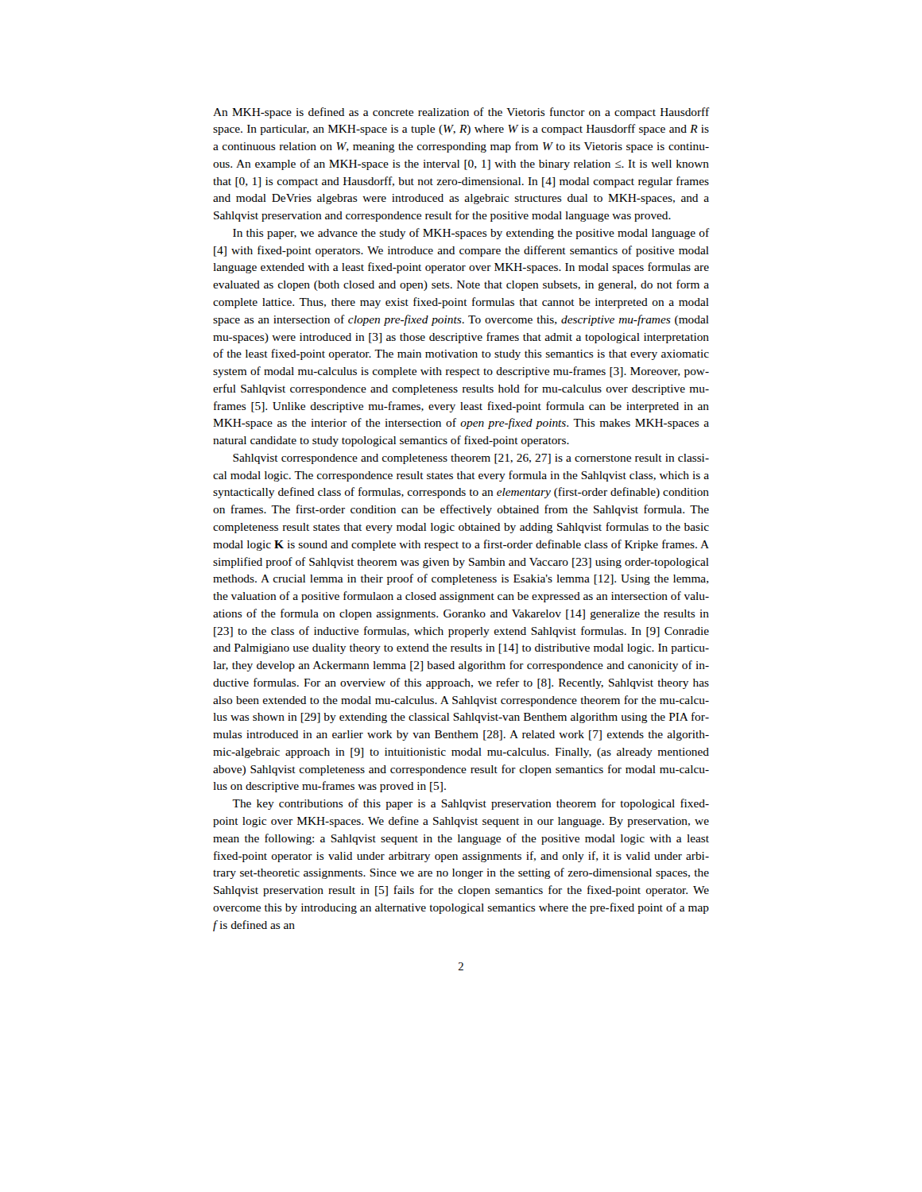An MKH-space is defined as a concrete realization of the Vietoris functor on a compact Hausdorff space. In particular, an MKH-space is a tuple (W, R) where W is a compact Hausdorff space and R is a continuous relation on W, meaning the corresponding map from W to its Vietoris space is continuous. An example of an MKH-space is the interval [0, 1] with the binary relation ≤. It is well known that [0, 1] is compact and Hausdorff, but not zero-dimensional. In [4] modal compact regular frames and modal DeVries algebras were introduced as algebraic structures dual to MKH-spaces, and a Sahlqvist preservation and correspondence result for the positive modal language was proved.
In this paper, we advance the study of MKH-spaces by extending the positive modal language of [4] with fixed-point operators. We introduce and compare the different semantics of positive modal language extended with a least fixed-point operator over MKH-spaces. In modal spaces formulas are evaluated as clopen (both closed and open) sets. Note that clopen subsets, in general, do not form a complete lattice. Thus, there may exist fixed-point formulas that cannot be interpreted on a modal space as an intersection of clopen pre-fixed points. To overcome this, descriptive mu-frames (modal mu-spaces) were introduced in [3] as those descriptive frames that admit a topological interpretation of the least fixed-point operator. The main motivation to study this semantics is that every axiomatic system of modal mu-calculus is complete with respect to descriptive mu-frames [3]. Moreover, powerful Sahlqvist correspondence and completeness results hold for mu-calculus over descriptive mu-frames [5]. Unlike descriptive mu-frames, every least fixed-point formula can be interpreted in an MKH-space as the interior of the intersection of open pre-fixed points. This makes MKH-spaces a natural candidate to study topological semantics of fixed-point operators.
Sahlqvist correspondence and completeness theorem [21, 26, 27] is a cornerstone result in classical modal logic. The correspondence result states that every formula in the Sahlqvist class, which is a syntactically defined class of formulas, corresponds to an elementary (first-order definable) condition on frames. The first-order condition can be effectively obtained from the Sahlqvist formula. The completeness result states that every modal logic obtained by adding Sahlqvist formulas to the basic modal logic K is sound and complete with respect to a first-order definable class of Kripke frames. A simplified proof of Sahlqvist theorem was given by Sambin and Vaccaro [23] using order-topological methods. A crucial lemma in their proof of completeness is Esakia's lemma [12]. Using the lemma, the valuation of a positive formulaon a closed assignment can be expressed as an intersection of valuations of the formula on clopen assignments. Goranko and Vakarelov [14] generalize the results in [23] to the class of inductive formulas, which properly extend Sahlqvist formulas. In [9] Conradie and Palmigiano use duality theory to extend the results in [14] to distributive modal logic. In particular, they develop an Ackermann lemma [2] based algorithm for correspondence and canonicity of inductive formulas. For an overview of this approach, we refer to [8]. Recently, Sahlqvist theory has also been extended to the modal mu-calculus. A Sahlqvist correspondence theorem for the mu-calculus was shown in [29] by extending the classical Sahlqvist-van Benthem algorithm using the PIA formulas introduced in an earlier work by van Benthem [28]. A related work [7] extends the algorithmic-algebraic approach in [9] to intuitionistic modal mu-calculus. Finally, (as already mentioned above) Sahlqvist completeness and correspondence result for clopen semantics for modal mu-calculus on descriptive mu-frames was proved in [5].
The key contributions of this paper is a Sahlqvist preservation theorem for topological fixed-point logic over MKH-spaces. We define a Sahlqvist sequent in our language. By preservation, we mean the following: a Sahlqvist sequent in the language of the positive modal logic with a least fixed-point operator is valid under arbitrary open assignments if, and only if, it is valid under arbitrary set-theoretic assignments. Since we are no longer in the setting of zero-dimensional spaces, the Sahlqvist preservation result in [5] fails for the clopen semantics for the fixed-point operator. We overcome this by introducing an alternative topological semantics where the pre-fixed point of a map f is defined as an
2